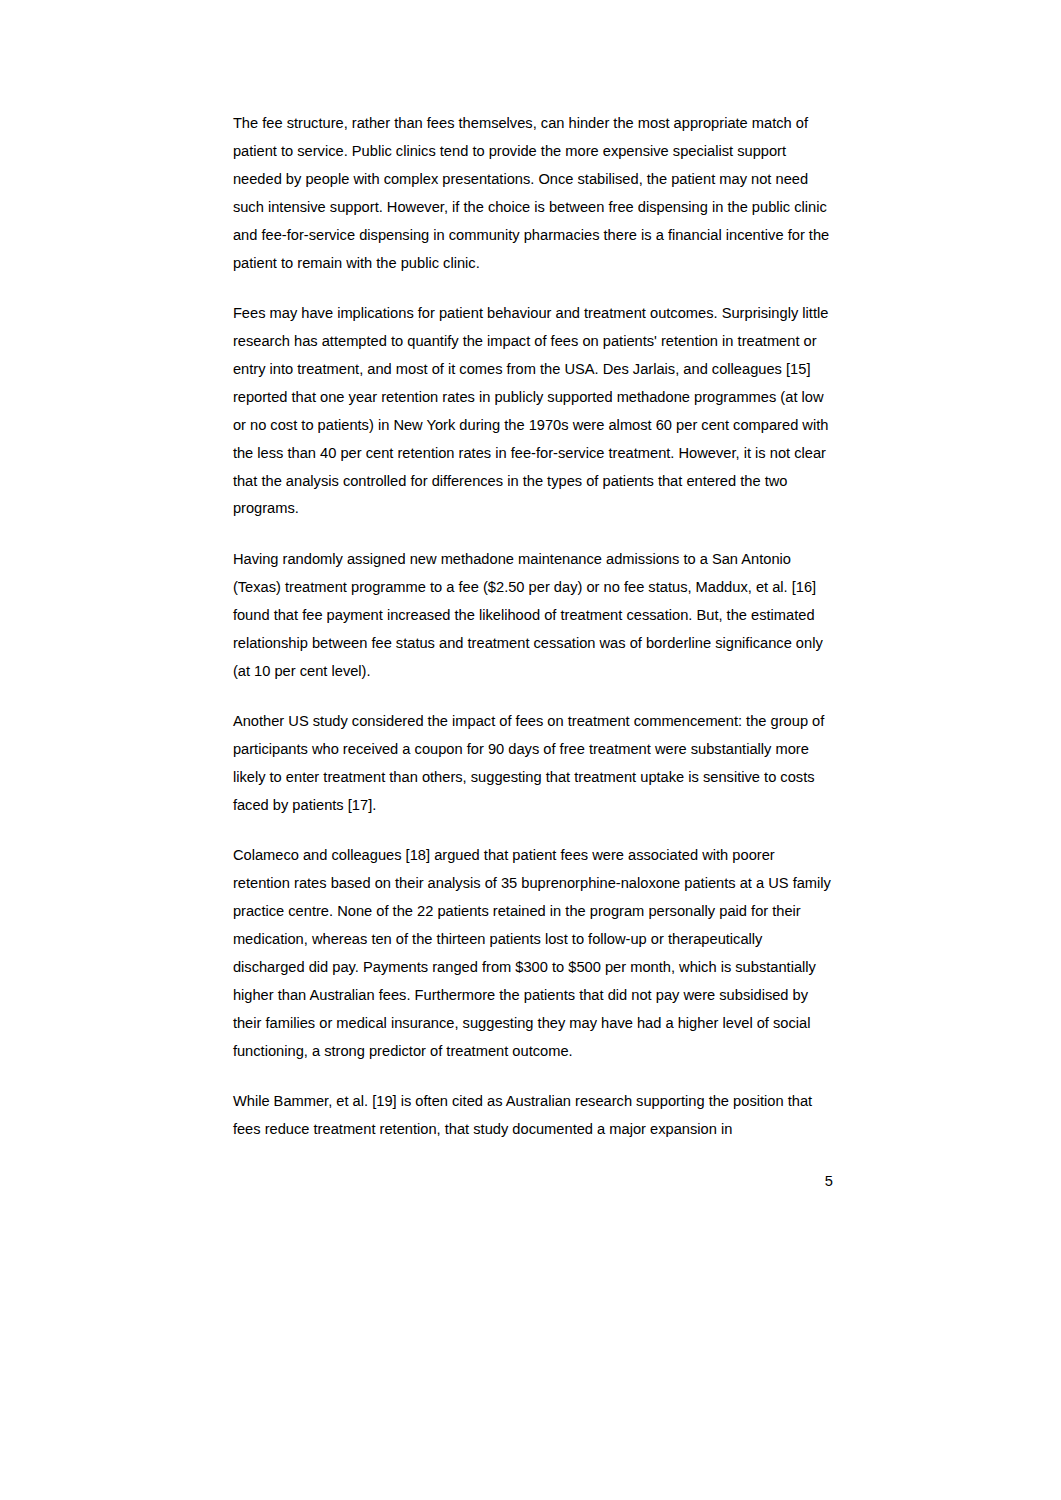The fee structure, rather than fees themselves, can hinder the most appropriate match of patient to service. Public clinics tend to provide the more expensive specialist support needed by people with complex presentations. Once stabilised, the patient may not need such intensive support. However, if the choice is between free dispensing in the public clinic and fee-for-service dispensing in community pharmacies there is a financial incentive for the patient to remain with the public clinic.
Fees may have implications for patient behaviour and treatment outcomes. Surprisingly little research has attempted to quantify the impact of fees on patients' retention in treatment or entry into treatment, and most of it comes from the USA. Des Jarlais, and colleagues [15] reported that one year retention rates in publicly supported methadone programmes (at low or no cost to patients) in New York during the 1970s were almost 60 per cent compared with the less than 40 per cent retention rates in fee-for-service treatment. However, it is not clear that the analysis controlled for differences in the types of patients that entered the two programs.
Having randomly assigned new methadone maintenance admissions to a San Antonio (Texas) treatment programme to a fee ($2.50 per day) or no fee status, Maddux, et al. [16] found that fee payment increased the likelihood of treatment cessation. But, the estimated relationship between fee status and treatment cessation was of borderline significance only (at 10 per cent level).
Another US study considered the impact of fees on treatment commencement: the group of participants who received a coupon for 90 days of free treatment were substantially more likely to enter treatment than others, suggesting that treatment uptake is sensitive to costs faced by patients [17].
Colameco and colleagues [18] argued that patient fees were associated with poorer retention rates based on their analysis of 35 buprenorphine-naloxone patients at a US family practice centre. None of the 22 patients retained in the program personally paid for their medication, whereas ten of the thirteen patients lost to follow-up or therapeutically discharged did pay. Payments ranged from $300 to $500 per month, which is substantially higher than Australian fees. Furthermore the patients that did not pay were subsidised by their families or medical insurance, suggesting they may have had a higher level of social functioning, a strong predictor of treatment outcome.
While Bammer, et al. [19] is often cited as Australian research supporting the position that fees reduce treatment retention, that study documented a major expansion in
5